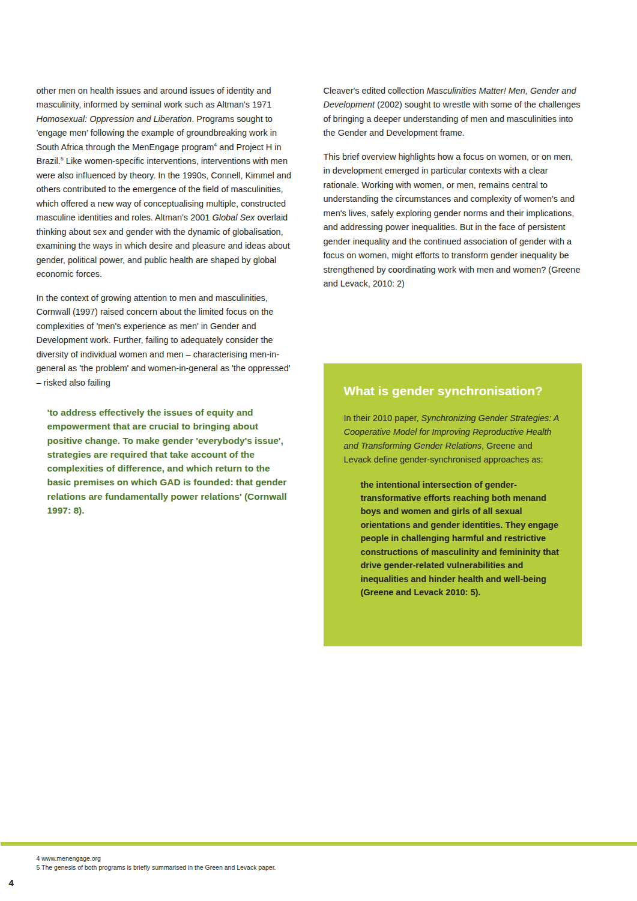other men on health issues and around issues of identity and masculinity, informed by seminal work such as Altman's 1971 Homosexual: Oppression and Liberation. Programs sought to 'engage men' following the example of groundbreaking work in South Africa through the MenEngage program4 and Project H in Brazil.5 Like women-specific interventions, interventions with men were also influenced by theory. In the 1990s, Connell, Kimmel and others contributed to the emergence of the field of masculinities, which offered a new way of conceptualising multiple, constructed masculine identities and roles. Altman's 2001 Global Sex overlaid thinking about sex and gender with the dynamic of globalisation, examining the ways in which desire and pleasure and ideas about gender, political power, and public health are shaped by global economic forces.
In the context of growing attention to men and masculinities, Cornwall (1997) raised concern about the limited focus on the complexities of 'men's experience as men' in Gender and Development work. Further, failing to adequately consider the diversity of individual women and men – characterising men-in-general as 'the problem' and women-in-general as 'the oppressed' – risked also failing
'to address effectively the issues of equity and empowerment that are crucial to bringing about positive change. To make gender 'everybody's issue', strategies are required that take account of the complexities of difference, and which return to the basic premises on which GAD is founded: that gender relations are fundamentally power relations' (Cornwall 1997: 8).
Cleaver's edited collection Masculinities Matter! Men, Gender and Development (2002) sought to wrestle with some of the challenges of bringing a deeper understanding of men and masculinities into the Gender and Development frame.
This brief overview highlights how a focus on women, or on men, in development emerged in particular contexts with a clear rationale. Working with women, or men, remains central to understanding the circumstances and complexity of women's and men's lives, safely exploring gender norms and their implications, and addressing power inequalities. But in the face of persistent gender inequality and the continued association of gender with a focus on women, might efforts to transform gender inequality be strengthened by coordinating work with men and women? (Greene and Levack, 2010: 2)
What is gender synchronisation?
In their 2010 paper, Synchronizing Gender Strategies: A Cooperative Model for Improving Reproductive Health and Transforming Gender Relations, Greene and Levack define gender-synchronised approaches as:
the intentional intersection of gender-transformative efforts reaching both menand boys and women and girls of all sexual orientations and gender identities. They engage people in challenging harmful and restrictive constructions of masculinity and femininity that drive gender-related vulnerabilities and inequalities and hinder health and well-being (Greene and Levack 2010: 5).
4 www.menengage.org
5 The genesis of both programs is briefly summarised in the Green and Levack paper.
4